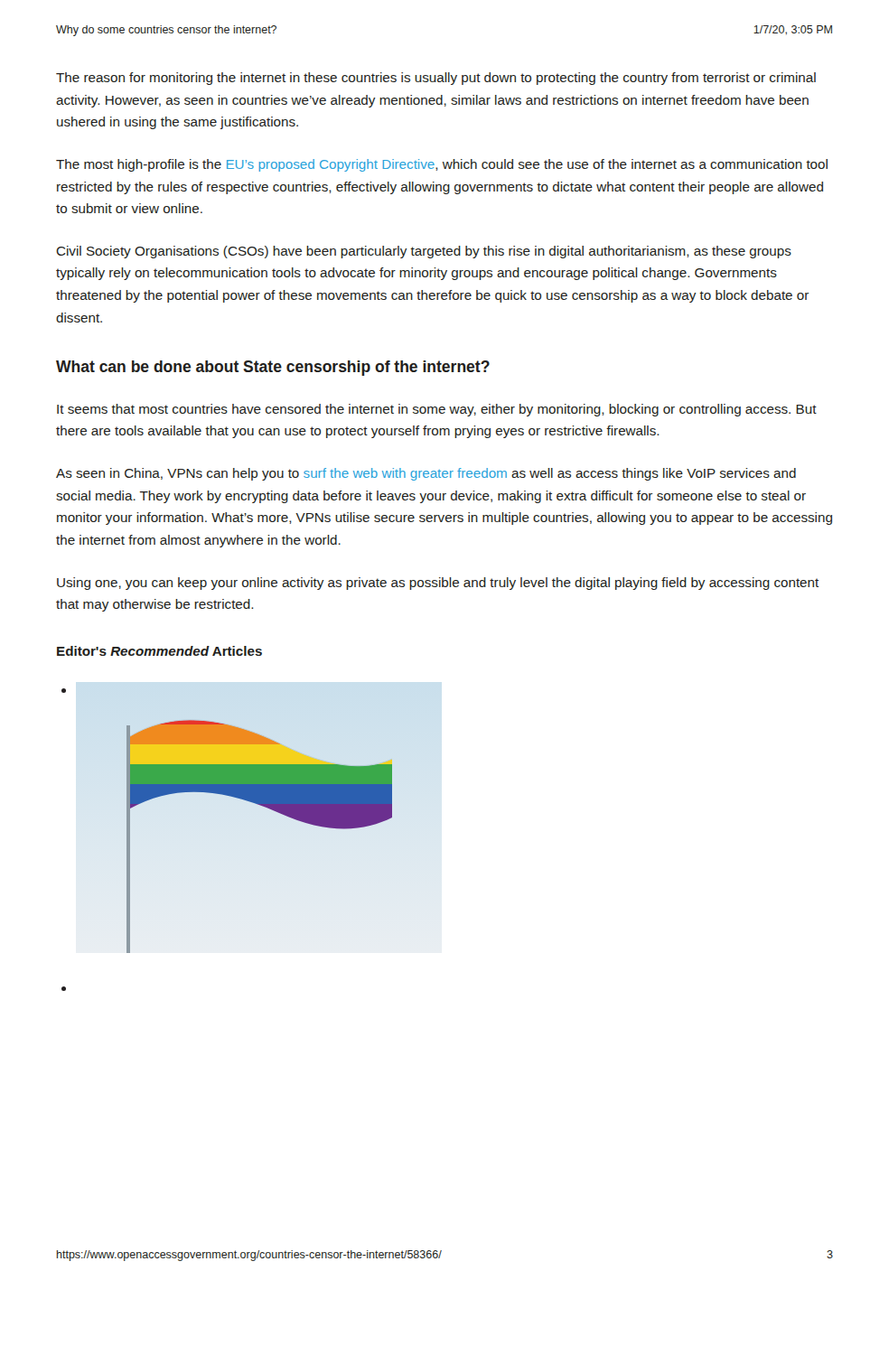Why do some countries censor the internet? 1/7/20, 3:05 PM
The reason for monitoring the internet in these countries is usually put down to protecting the country from terrorist or criminal activity. However, as seen in countries we’ve already mentioned, similar laws and restrictions on internet freedom have been ushered in using the same justifications.
The most high-profile is the EU’s proposed Copyright Directive, which could see the use of the internet as a communication tool restricted by the rules of respective countries, effectively allowing governments to dictate what content their people are allowed to submit or view online.
Civil Society Organisations (CSOs) have been particularly targeted by this rise in digital authoritarianism, as these groups typically rely on telecommunication tools to advocate for minority groups and encourage political change. Governments threatened by the potential power of these movements can therefore be quick to use censorship as a way to block debate or dissent.
What can be done about State censorship of the internet?
It seems that most countries have censored the internet in some way, either by monitoring, blocking or controlling access. But there are tools available that you can use to protect yourself from prying eyes or restrictive firewalls.
As seen in China, VPNs can help you to surf the web with greater freedom as well as access things like VoIP services and social media. They work by encrypting data before it leaves your device, making it extra difficult for someone else to steal or monitor your information. What’s more, VPNs utilise secure servers in multiple countries, allowing you to appear to be accessing the internet from almost anywhere in the world.
Using one, you can keep your online activity as private as possible and truly level the digital playing field by accessing content that may otherwise be restricted.
Editor's Recommended Articles
https://www.openaccessgovernment.org/countries-censor-the-internet/58366/ 3